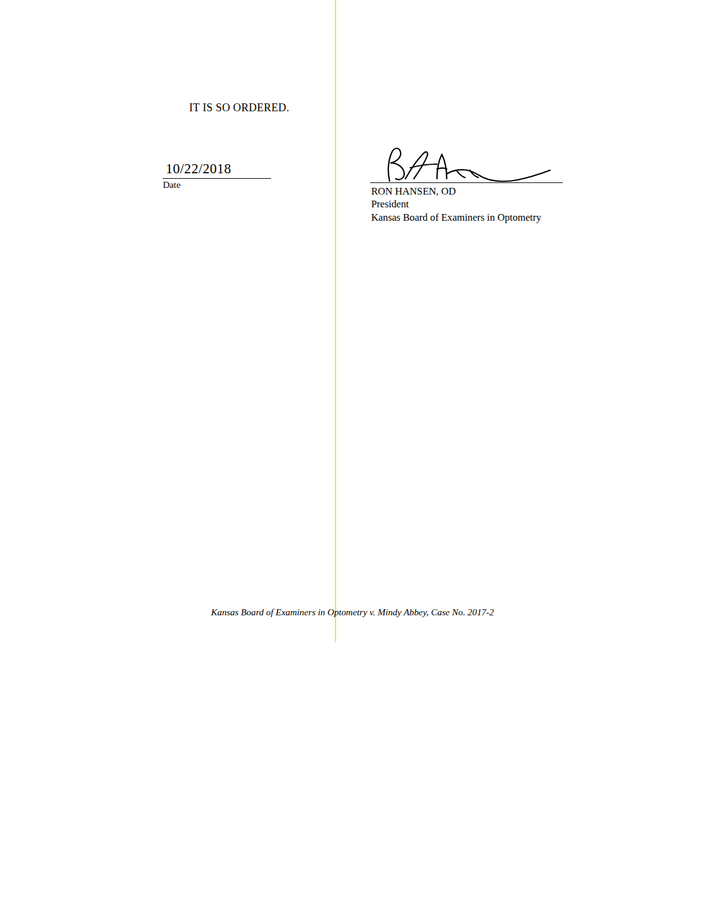IT IS SO ORDERED.
10/22/2018
Date
RON HANSEN, OD
President
Kansas Board of Examiners in Optometry
Kansas Board of Examiners in Optometry v. Mindy Abbey, Case No. 2017-2